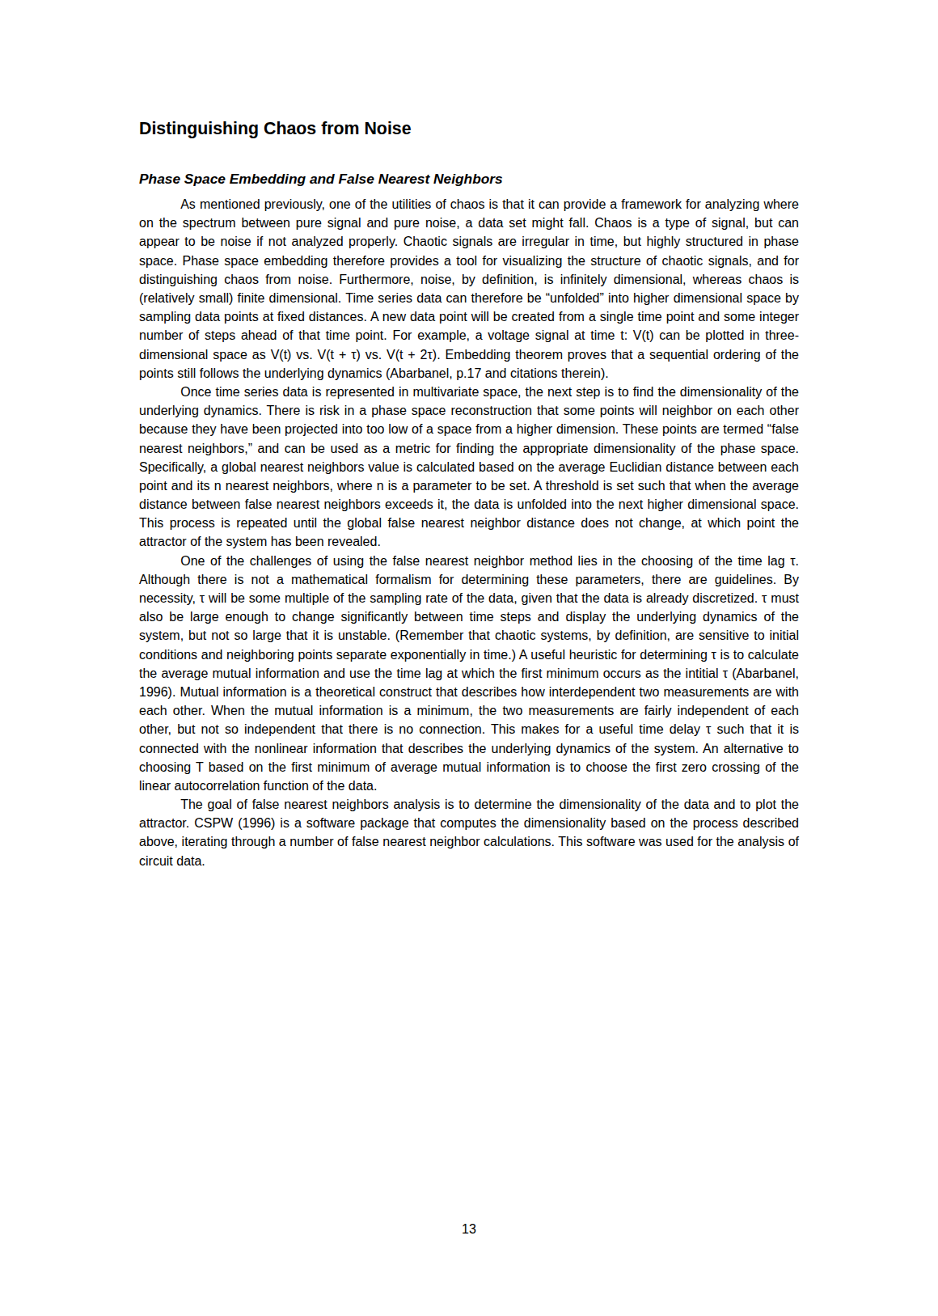Distinguishing Chaos from Noise
Phase Space Embedding and False Nearest Neighbors
As mentioned previously, one of the utilities of chaos is that it can provide a framework for analyzing where on the spectrum between pure signal and pure noise, a data set might fall. Chaos is a type of signal, but can appear to be noise if not analyzed properly. Chaotic signals are irregular in time, but highly structured in phase space. Phase space embedding therefore provides a tool for visualizing the structure of chaotic signals, and for distinguishing chaos from noise. Furthermore, noise, by definition, is infinitely dimensional, whereas chaos is (relatively small) finite dimensional. Time series data can therefore be “unfolded” into higher dimensional space by sampling data points at fixed distances. A new data point will be created from a single time point and some integer number of steps ahead of that time point. For example, a voltage signal at time t: V(t) can be plotted in three-dimensional space as V(t) vs. V(t + τ) vs. V(t + 2τ). Embedding theorem proves that a sequential ordering of the points still follows the underlying dynamics (Abarbanel, p.17 and citations therein).
Once time series data is represented in multivariate space, the next step is to find the dimensionality of the underlying dynamics. There is risk in a phase space reconstruction that some points will neighbor on each other because they have been projected into too low of a space from a higher dimension. These points are termed “false nearest neighbors,” and can be used as a metric for finding the appropriate dimensionality of the phase space. Specifically, a global nearest neighbors value is calculated based on the average Euclidian distance between each point and its n nearest neighbors, where n is a parameter to be set. A threshold is set such that when the average distance between false nearest neighbors exceeds it, the data is unfolded into the next higher dimensional space. This process is repeated until the global false nearest neighbor distance does not change, at which point the attractor of the system has been revealed.
One of the challenges of using the false nearest neighbor method lies in the choosing of the time lag τ. Although there is not a mathematical formalism for determining these parameters, there are guidelines. By necessity, τ will be some multiple of the sampling rate of the data, given that the data is already discretized. τ must also be large enough to change significantly between time steps and display the underlying dynamics of the system, but not so large that it is unstable. (Remember that chaotic systems, by definition, are sensitive to initial conditions and neighboring points separate exponentially in time.) A useful heuristic for determining τ is to calculate the average mutual information and use the time lag at which the first minimum occurs as the intitial τ (Abarbanel, 1996). Mutual information is a theoretical construct that describes how interdependent two measurements are with each other. When the mutual information is a minimum, the two measurements are fairly independent of each other, but not so independent that there is no connection. This makes for a useful time delay τ such that it is connected with the nonlinear information that describes the underlying dynamics of the system. An alternative to choosing T based on the first minimum of average mutual information is to choose the first zero crossing of the linear autocorrelation function of the data.
The goal of false nearest neighbors analysis is to determine the dimensionality of the data and to plot the attractor. CSPW (1996) is a software package that computes the dimensionality based on the process described above, iterating through a number of false nearest neighbor calculations. This software was used for the analysis of circuit data.
13